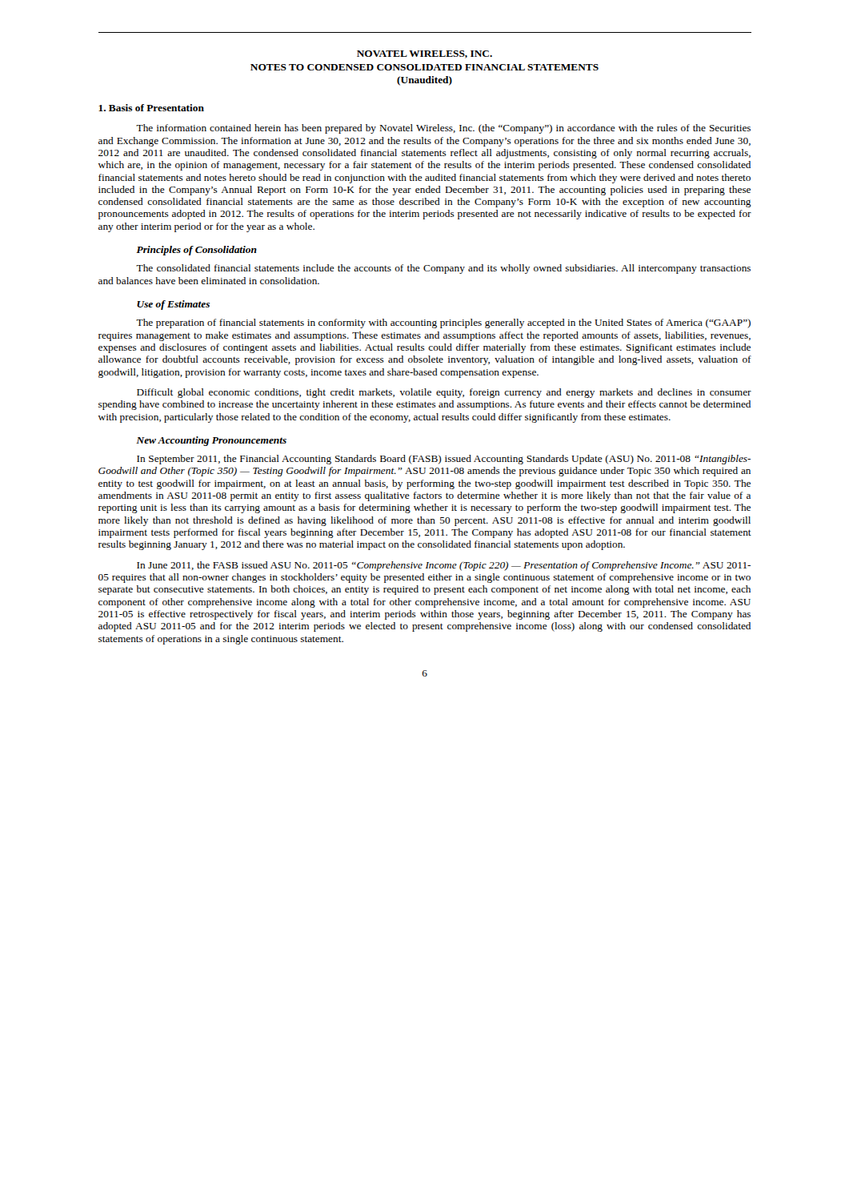NOVATEL WIRELESS, INC.
NOTES TO CONDENSED CONSOLIDATED FINANCIAL STATEMENTS
(Unaudited)
1. Basis of Presentation
The information contained herein has been prepared by Novatel Wireless, Inc. (the “Company”) in accordance with the rules of the Securities and Exchange Commission. The information at June 30, 2012 and the results of the Company’s operations for the three and six months ended June 30, 2012 and 2011 are unaudited. The condensed consolidated financial statements reflect all adjustments, consisting of only normal recurring accruals, which are, in the opinion of management, necessary for a fair statement of the results of the interim periods presented. These condensed consolidated financial statements and notes hereto should be read in conjunction with the audited financial statements from which they were derived and notes thereto included in the Company’s Annual Report on Form 10-K for the year ended December 31, 2011. The accounting policies used in preparing these condensed consolidated financial statements are the same as those described in the Company’s Form 10-K with the exception of new accounting pronouncements adopted in 2012. The results of operations for the interim periods presented are not necessarily indicative of results to be expected for any other interim period or for the year as a whole.
Principles of Consolidation
The consolidated financial statements include the accounts of the Company and its wholly owned subsidiaries. All intercompany transactions and balances have been eliminated in consolidation.
Use of Estimates
The preparation of financial statements in conformity with accounting principles generally accepted in the United States of America (“GAAP”) requires management to make estimates and assumptions. These estimates and assumptions affect the reported amounts of assets, liabilities, revenues, expenses and disclosures of contingent assets and liabilities. Actual results could differ materially from these estimates. Significant estimates include allowance for doubtful accounts receivable, provision for excess and obsolete inventory, valuation of intangible and long-lived assets, valuation of goodwill, litigation, provision for warranty costs, income taxes and share-based compensation expense.
Difficult global economic conditions, tight credit markets, volatile equity, foreign currency and energy markets and declines in consumer spending have combined to increase the uncertainty inherent in these estimates and assumptions. As future events and their effects cannot be determined with precision, particularly those related to the condition of the economy, actual results could differ significantly from these estimates.
New Accounting Pronouncements
In September 2011, the Financial Accounting Standards Board (FASB) issued Accounting Standards Update (ASU) No. 2011-08 “Intangibles-Goodwill and Other (Topic 350) — Testing Goodwill for Impairment.” ASU 2011-08 amends the previous guidance under Topic 350 which required an entity to test goodwill for impairment, on at least an annual basis, by performing the two-step goodwill impairment test described in Topic 350. The amendments in ASU 2011-08 permit an entity to first assess qualitative factors to determine whether it is more likely than not that the fair value of a reporting unit is less than its carrying amount as a basis for determining whether it is necessary to perform the two-step goodwill impairment test. The more likely than not threshold is defined as having likelihood of more than 50 percent. ASU 2011-08 is effective for annual and interim goodwill impairment tests performed for fiscal years beginning after December 15, 2011. The Company has adopted ASU 2011-08 for our financial statement results beginning January 1, 2012 and there was no material impact on the consolidated financial statements upon adoption.
In June 2011, the FASB issued ASU No. 2011-05 “Comprehensive Income (Topic 220) — Presentation of Comprehensive Income.” ASU 2011-05 requires that all non-owner changes in stockholders’ equity be presented either in a single continuous statement of comprehensive income or in two separate but consecutive statements. In both choices, an entity is required to present each component of net income along with total net income, each component of other comprehensive income along with a total for other comprehensive income, and a total amount for comprehensive income. ASU 2011-05 is effective retrospectively for fiscal years, and interim periods within those years, beginning after December 15, 2011. The Company has adopted ASU 2011-05 and for the 2012 interim periods we elected to present comprehensive income (loss) along with our condensed consolidated statements of operations in a single continuous statement.
6